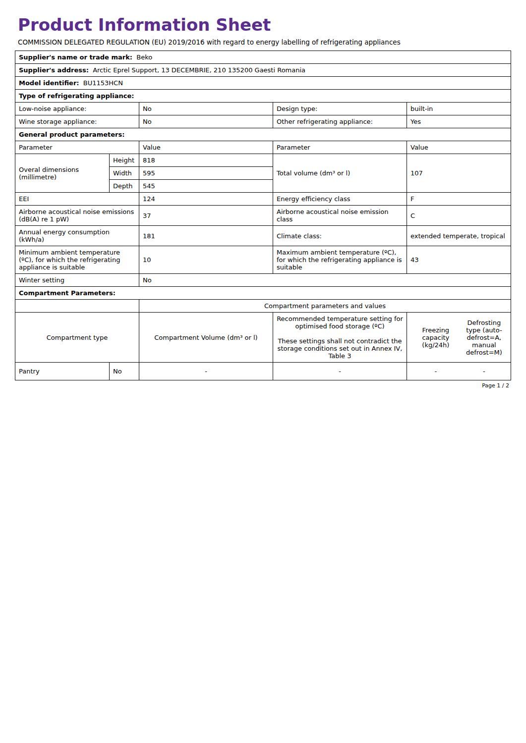Product Information Sheet
COMMISSION DELEGATED REGULATION (EU) 2019/2016 with regard to energy labelling of refrigerating appliances
| Supplier's name or trade mark: Beko |
| Supplier's address: Arctic Eprel Support, 13 DECEMBRIE, 210 135200 Gaesti Romania |
| Model identifier: BU1153HCN |
| Type of refrigerating appliance: |
| Low-noise appliance: | No | Design type: | built-in |
| Wine storage appliance: | No | Other refrigerating appliance: | Yes |
| General product parameters: |
| Parameter | Value | Parameter | Value |
| Overal dimensions (millimetre) | Height | 818 | Total volume (dm³ or l) | 107 |
| Width | 595 |
| Depth | 545 |
| EEI | 124 | Energy efficiency class | F |
| Airborne acoustical noise emissions (dB(A) re 1 pW) | 37 | Airborne acoustical noise emission class | C |
| Annual energy consumption (kWh/a) | 181 | Climate class: | extended temperate, tropical |
| Minimum ambient temperature (ºC), for which the refrigerating appliance is suitable | 10 | Maximum ambient temperature (ºC), for which the refrigerating appliance is suitable | 43 |
| Winter setting | No |
| Compartment Parameters: |
| | Compartment parameters and values |
| Compartment type | Compartment Volume (dm³ or l) | Recommended temperature setting for optimised food storage (ºC) These settings shall not contradict the storage conditions set out in Annex IV, Table 3 | / Freezing capacity (kg/24h) / Defrosting type (auto-defrost=A, manual defrost=M) / |
| Pantry | No | - | - | / - / - / |
Page 1 / 2